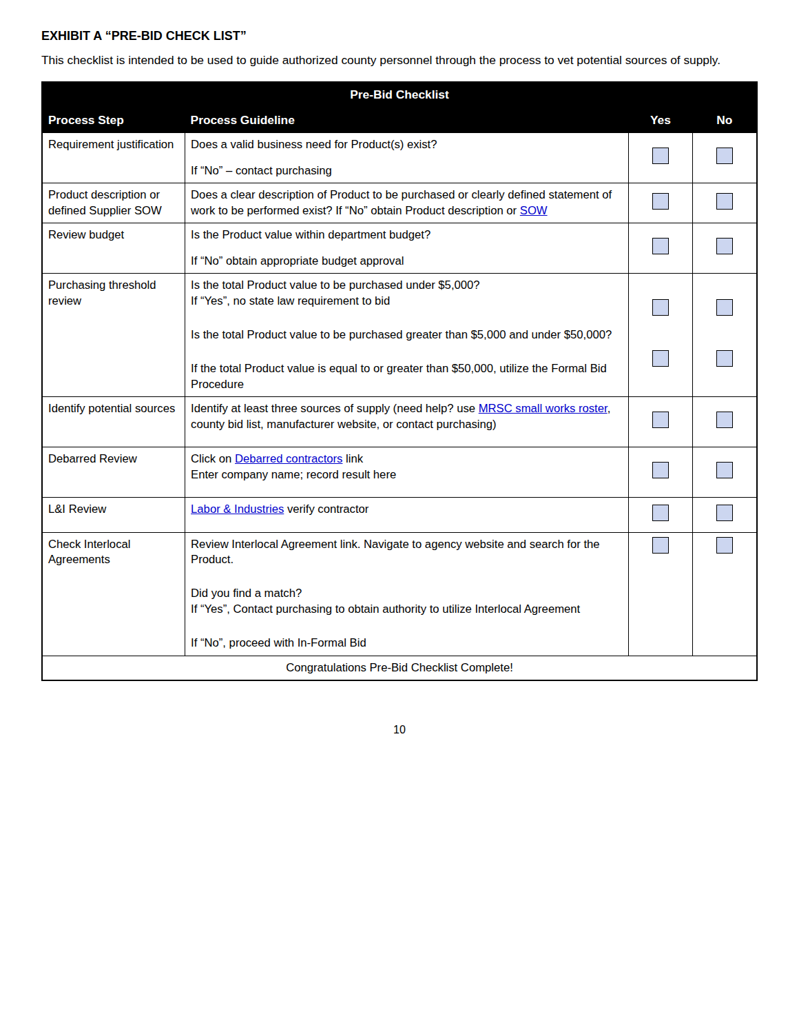EXHIBIT A “PRE-BID CHECK LIST”
This checklist is intended to be used to guide authorized county personnel through the process to vet potential sources of supply.
Pre-Bid Checklist
| Process Step | Process Guideline | Yes | No |
| --- | --- | --- | --- |
| Requirement justification | Does a valid business need for Product(s) exist? If “No” – contact purchasing | | |
| Product description or defined Supplier SOW | Does a clear description of Product to be purchased or clearly defined statement of work to be performed exist? If “No” obtain Product description or SOW | | |
| Review budget | Is the Product value within department budget? If “No” obtain appropriate budget approval | | |
| Purchasing threshold review | Is the total Product value to be purchased under $5,000? If “Yes”, no state law requirement to bid Is the total Product value to be purchased greater than $5,000 and under $50,000? If the total Product value is equal to or greater than $50,000, utilize the Formal Bid Procedure | | |
| Identify potential sources | Identify at least three sources of supply (need help? use MRSC small works roster , county bid list, manufacturer website, or contact purchasing) | | |
| Debarred Review | Click on Debarred contractors link Enter company name; record result here | | |
| L&I Review | Labor & Industries verify contractor | | |
| Check Interlocal Agreements | Review Interlocal Agreement link. Navigate to agency website and search for the Product. Did you find a match? If “Yes”, Contact purchasing to obtain authority to utilize Interlocal Agreement If “No”, proceed with In-Formal Bid | | |
| Congratulations Pre-Bid Checklist Complete! |
10